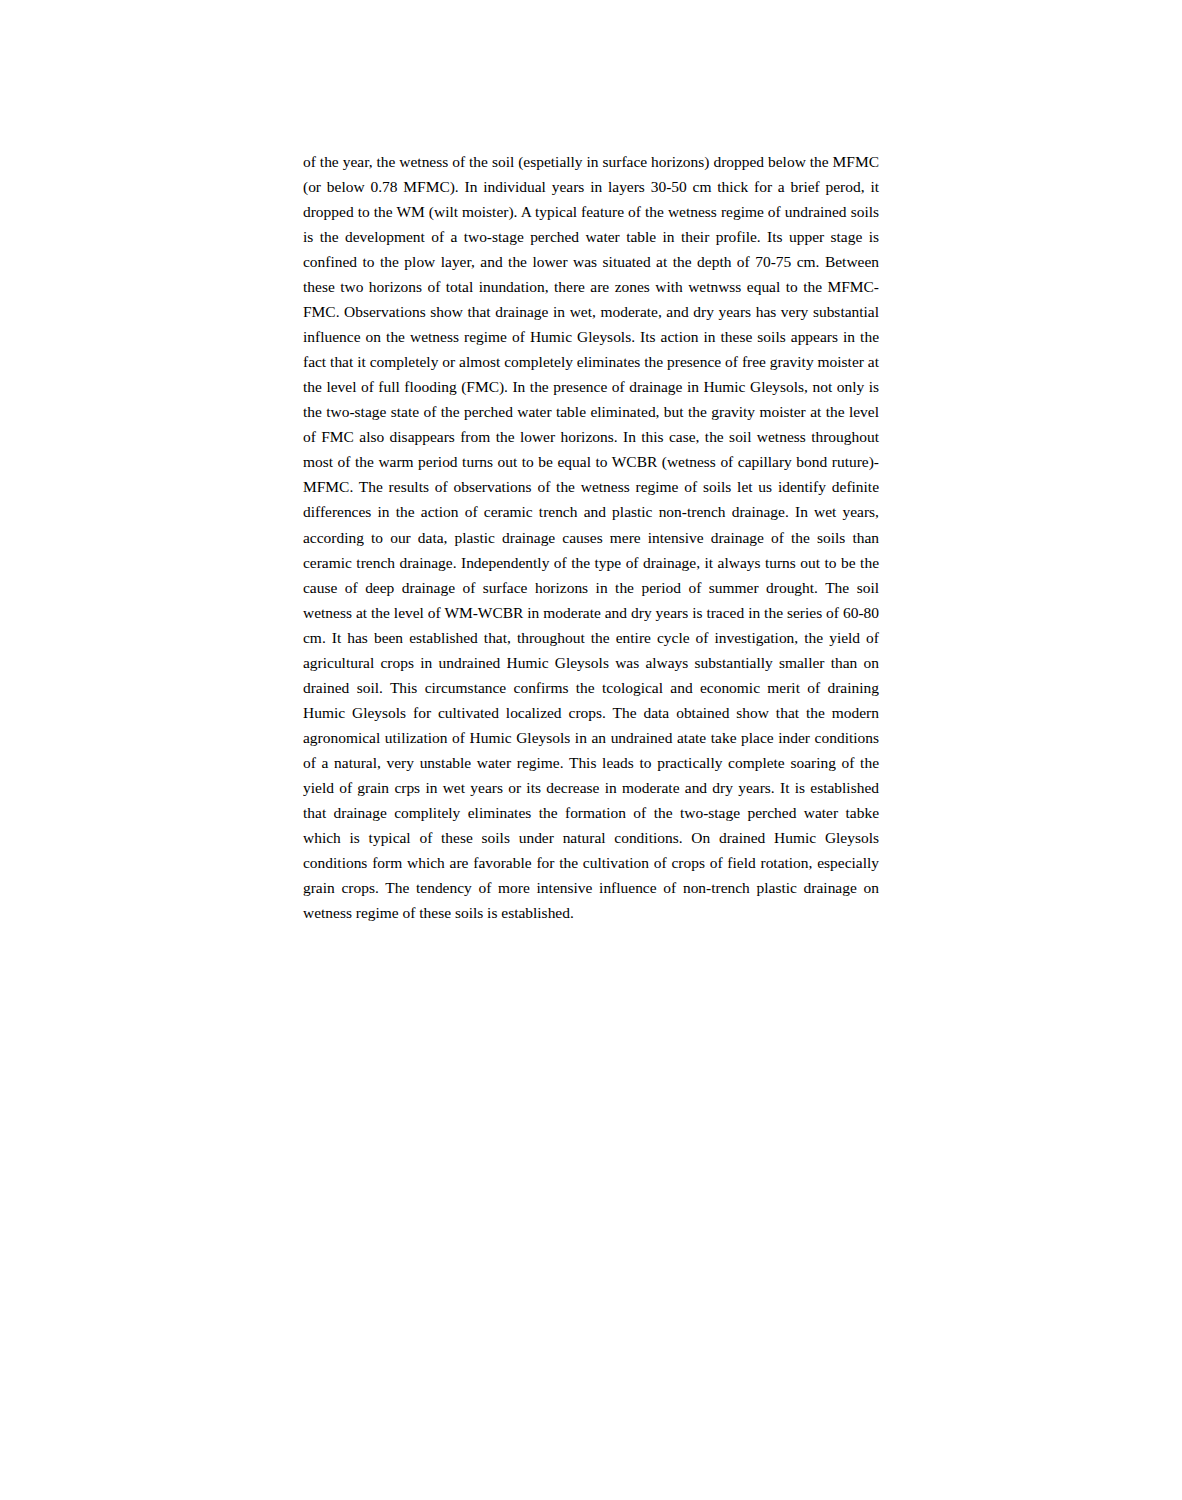of the year, the wetness of the soil (espetially in surface horizons) dropped below the MFMC (or below 0.78 MFMC). In individual years in layers 30-50 cm thick for a brief perod, it dropped to the WM (wilt moister). A typical feature of the wetness regime of undrained soils is the development of a two-stage perched water table in their profile. Its upper stage is confined to the plow layer, and the lower was situated at the depth of 70-75 cm. Between these two horizons of total inundation, there are zones with wet­nwss equal to the MFMC-FMC. Observations show that drainage in wet, moderate, and dry years has very substantial influence on the wetness regime of Humic Gleysols. Its action in these soils appears in the fact that it completely or almost completely elim­inates the presence of free gravity moister at the level of full flooding (FMC). In the presence of drainage in Humic Gleysols, not only is the two-stage state of the perched water table eliminated, but the gravity moister at the level of FMC also disappears from the lower horizons. In this case, the soil wetness throughout most of the warm period turns out to be equal to WCBR (wetness of capillary bond ruture)-MFMC. The results of observations of the wetness regime of soils let us identify definite differ­ences in the action of ceramic trench and plastic non-trench drainage. In wet years, according to our data, plastic drainage causes mere intensive drainage of the soils than ceramic trench drainage. Independently of the type of drainage, it always turns out to be the cause of deep drainage of surface horizons in the period of summer drought. The soil wetness at the level of WM-WCBR in moderate and dry years is traced in the series of 60-80 cm. It has been established that, throughout the entire cycle of in­vestigation, the yield of agricultural crops in undrained Humic Gleysols was always substantially smaller than on drained soil. This circumstance confirms the tcological and economic merit of draining Humic Gleysols for cultivated localized crops. The data obtained show that the modern agronomical utilization of Humic Gleysols in an undrained atate take place inder conditions of a natural, very unstable water regime. This leads to practically complete soaring of the yield of grain crps in wet years or its decrease in moderate and dry years. It is established that drainage complitely elim­inates the formation of the two-stage perched water tabke which is typical of these soils under natural conditions. On drained Humic Gleysols conditions form which are favorable for the cultivation of crops of field rotation, especially grain crops. The ten­dency of more intensive influence of non-trench plastic drainage on wetness regime of these soils is established.